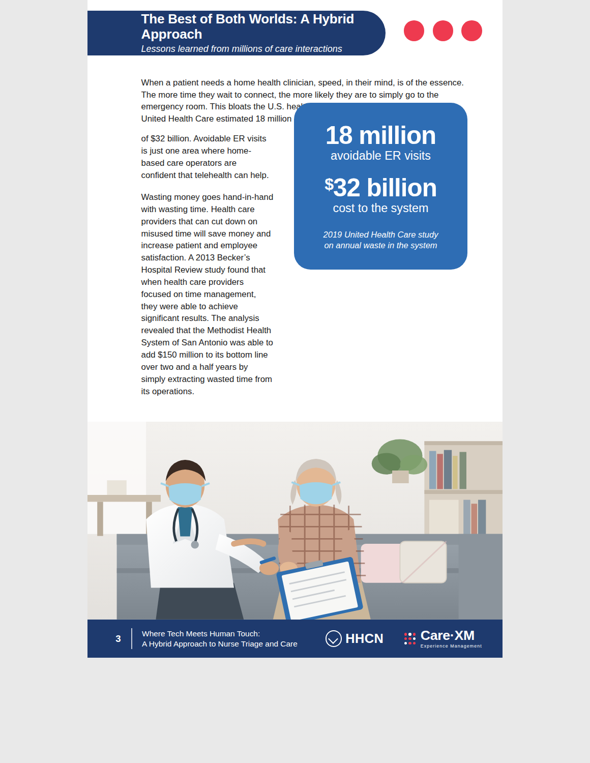The Best of Both Worlds: A Hybrid Approach
Lessons learned from millions of care interactions
When a patient needs a home health clinician, speed, in their mind, is of the essence. The more time they wait to connect, the more likely they are to simply go to the emergency room. This bloats the U.S. health care system — one 2019 study from United Health Care estimated 18 million avoidable ER visits annually at a cost
of $32 billion. Avoidable ER visits is just one area where home-based care operators are confident that telehealth can help.
Wasting money goes hand-in-hand with wasting time. Health care providers that can cut down on misused time will save money and increase patient and employee satisfaction. A 2013 Becker’s Hospital Review study found that when health care providers focused on time management, they were able to achieve significant results. The analysis revealed that the Methodist Health System of San Antonio was able to add $150 million to its bottom line over two and a half years by simply extracting wasted time from its operations.
18 million
avoidable ER visits
$32 billion
cost to the system
2019 United Health Care study
on annual waste in the system
3
Where Tech Meets Human Touch:
A Hybrid Approach to Nurse Triage and Care
HHCN
Care·XM
Experience Management